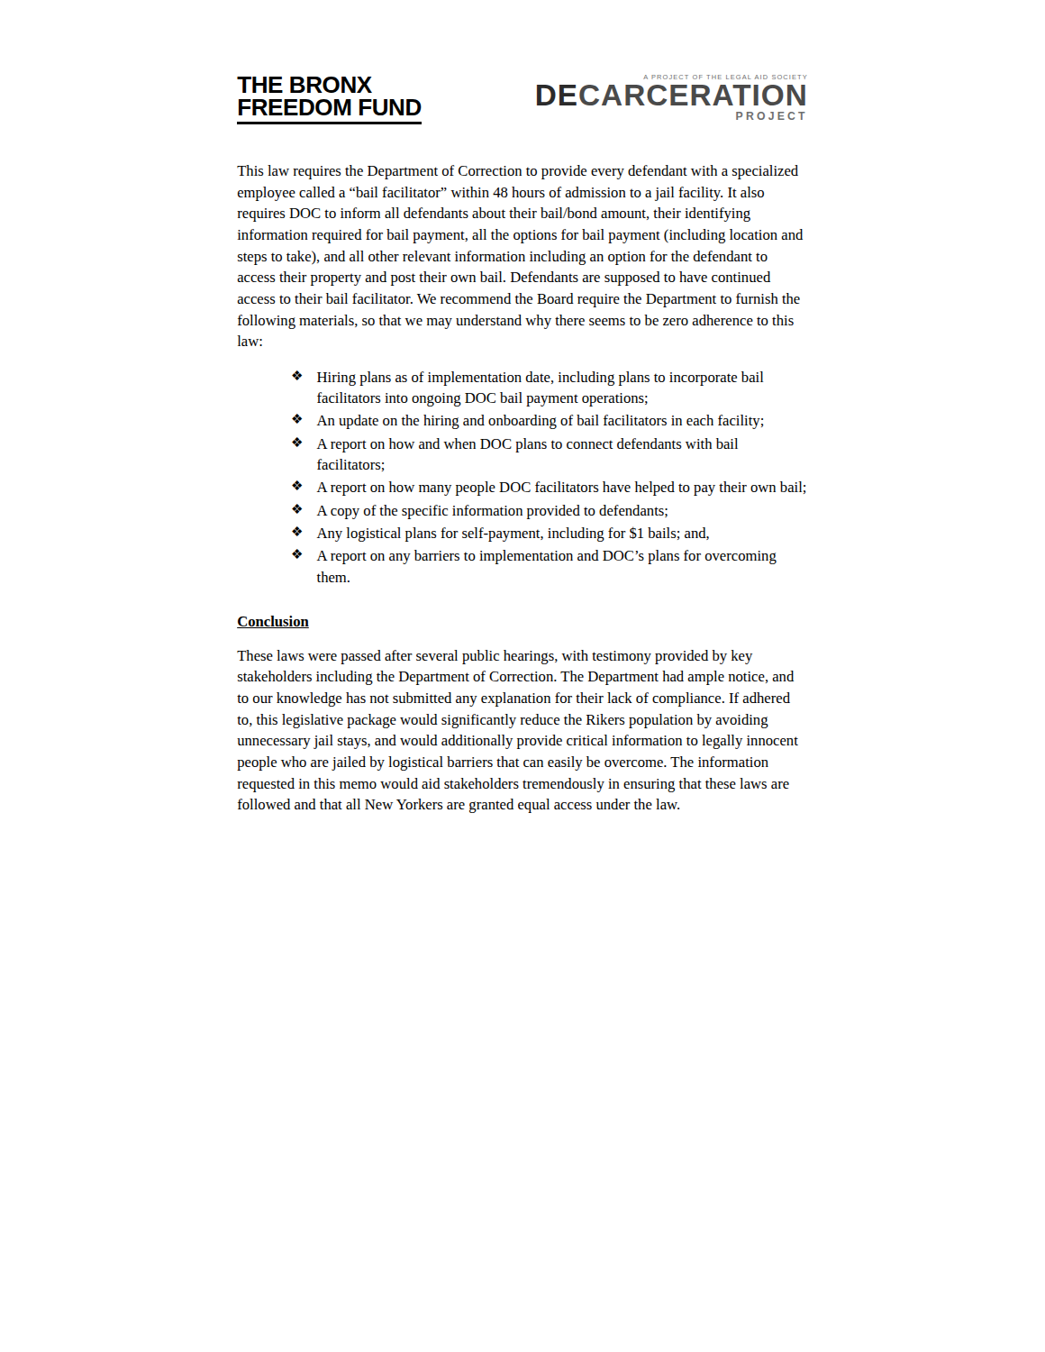The Bronx
Freedom Fund
A Project of the Legal Aid Society
DECARCERATION
Project
This law requires the Department of Correction to provide every defendant with a specialized employee called a “bail facilitator” within 48 hours of admission to a jail facility. It also requires DOC to inform all defendants about their bail/bond amount, their identifying information required for bail payment, all the options for bail payment (including location and steps to take), and all other relevant information including an option for the defendant to access their property and post their own bail. Defendants are supposed to have continued access to their bail facilitator. We recommend the Board require the Department to furnish the following materials, so that we may understand why there seems to be zero adherence to this law:
Hiring plans as of implementation date, including plans to incorporate bail facilitators into ongoing DOC bail payment operations;
An update on the hiring and onboarding of bail facilitators in each facility;
A report on how and when DOC plans to connect defendants with bail facilitators;
A report on how many people DOC facilitators have helped to pay their own bail;
A copy of the specific information provided to defendants;
Any logistical plans for self-payment, including for $1 bails; and,
A report on any barriers to implementation and DOC’s plans for overcoming them.
Conclusion
These laws were passed after several public hearings, with testimony provided by key stakeholders including the Department of Correction. The Department had ample notice, and to our knowledge has not submitted any explanation for their lack of compliance. If adhered to, this legislative package would significantly reduce the Rikers population by avoiding unnecessary jail stays, and would additionally provide critical information to legally innocent people who are jailed by logistical barriers that can easily be overcome. The information requested in this memo would aid stakeholders tremendously in ensuring that these laws are followed and that all New Yorkers are granted equal access under the law.